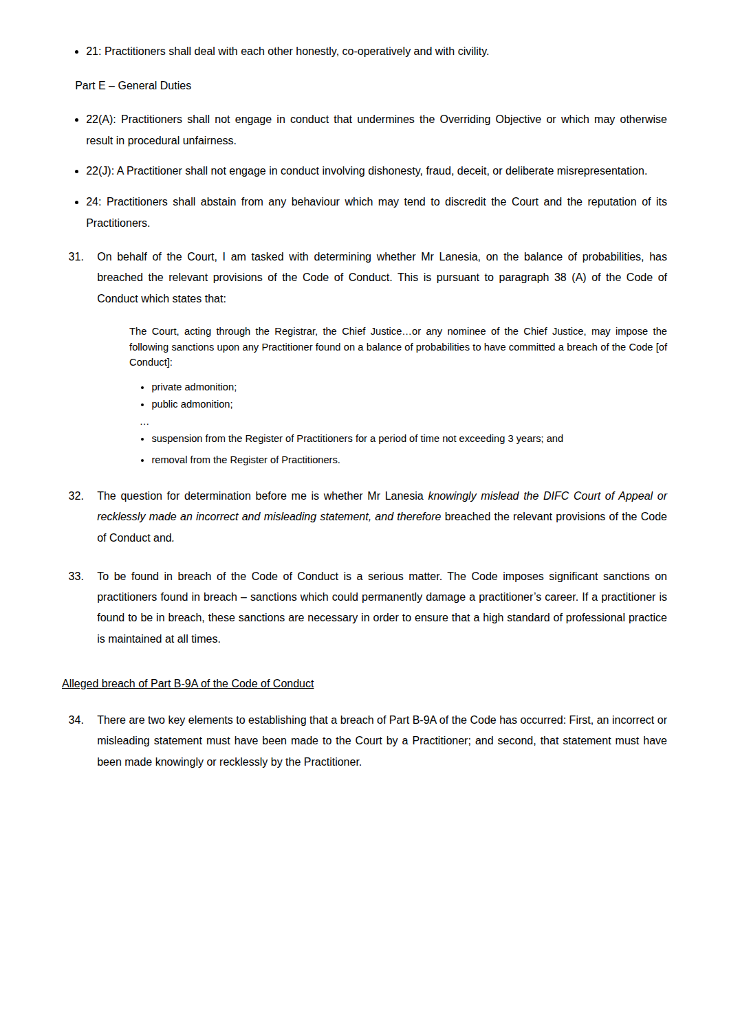21: Practitioners shall deal with each other honestly, co-operatively and with civility.
Part E – General Duties
22(A): Practitioners shall not engage in conduct that undermines the Overriding Objective or which may otherwise result in procedural unfairness.
22(J): A Practitioner shall not engage in conduct involving dishonesty, fraud, deceit, or deliberate misrepresentation.
24: Practitioners shall abstain from any behaviour which may tend to discredit the Court and the reputation of its Practitioners.
On behalf of the Court, I am tasked with determining whether Mr Lanesia, on the balance of probabilities, has breached the relevant provisions of the Code of Conduct. This is pursuant to paragraph 38 (A) of the Code of Conduct which states that:
The Court, acting through the Registrar, the Chief Justice…or any nominee of the Chief Justice, may impose the following sanctions upon any Practitioner found on a balance of probabilities to have committed a breach of the Code [of Conduct]:
private admonition;
public admonition;
…
suspension from the Register of Practitioners for a period of time not exceeding 3 years; and
removal from the Register of Practitioners.
The question for determination before me is whether Mr Lanesia knowingly mislead the DIFC Court of Appeal or recklessly made an incorrect and misleading statement, and therefore breached the relevant provisions of the Code of Conduct and.
To be found in breach of the Code of Conduct is a serious matter. The Code imposes significant sanctions on practitioners found in breach – sanctions which could permanently damage a practitioner’s career. If a practitioner is found to be in breach, these sanctions are necessary in order to ensure that a high standard of professional practice is maintained at all times.
Alleged breach of Part B-9A of the Code of Conduct
There are two key elements to establishing that a breach of Part B-9A of the Code has occurred: First, an incorrect or misleading statement must have been made to the Court by a Practitioner; and second, that statement must have been made knowingly or recklessly by the Practitioner.